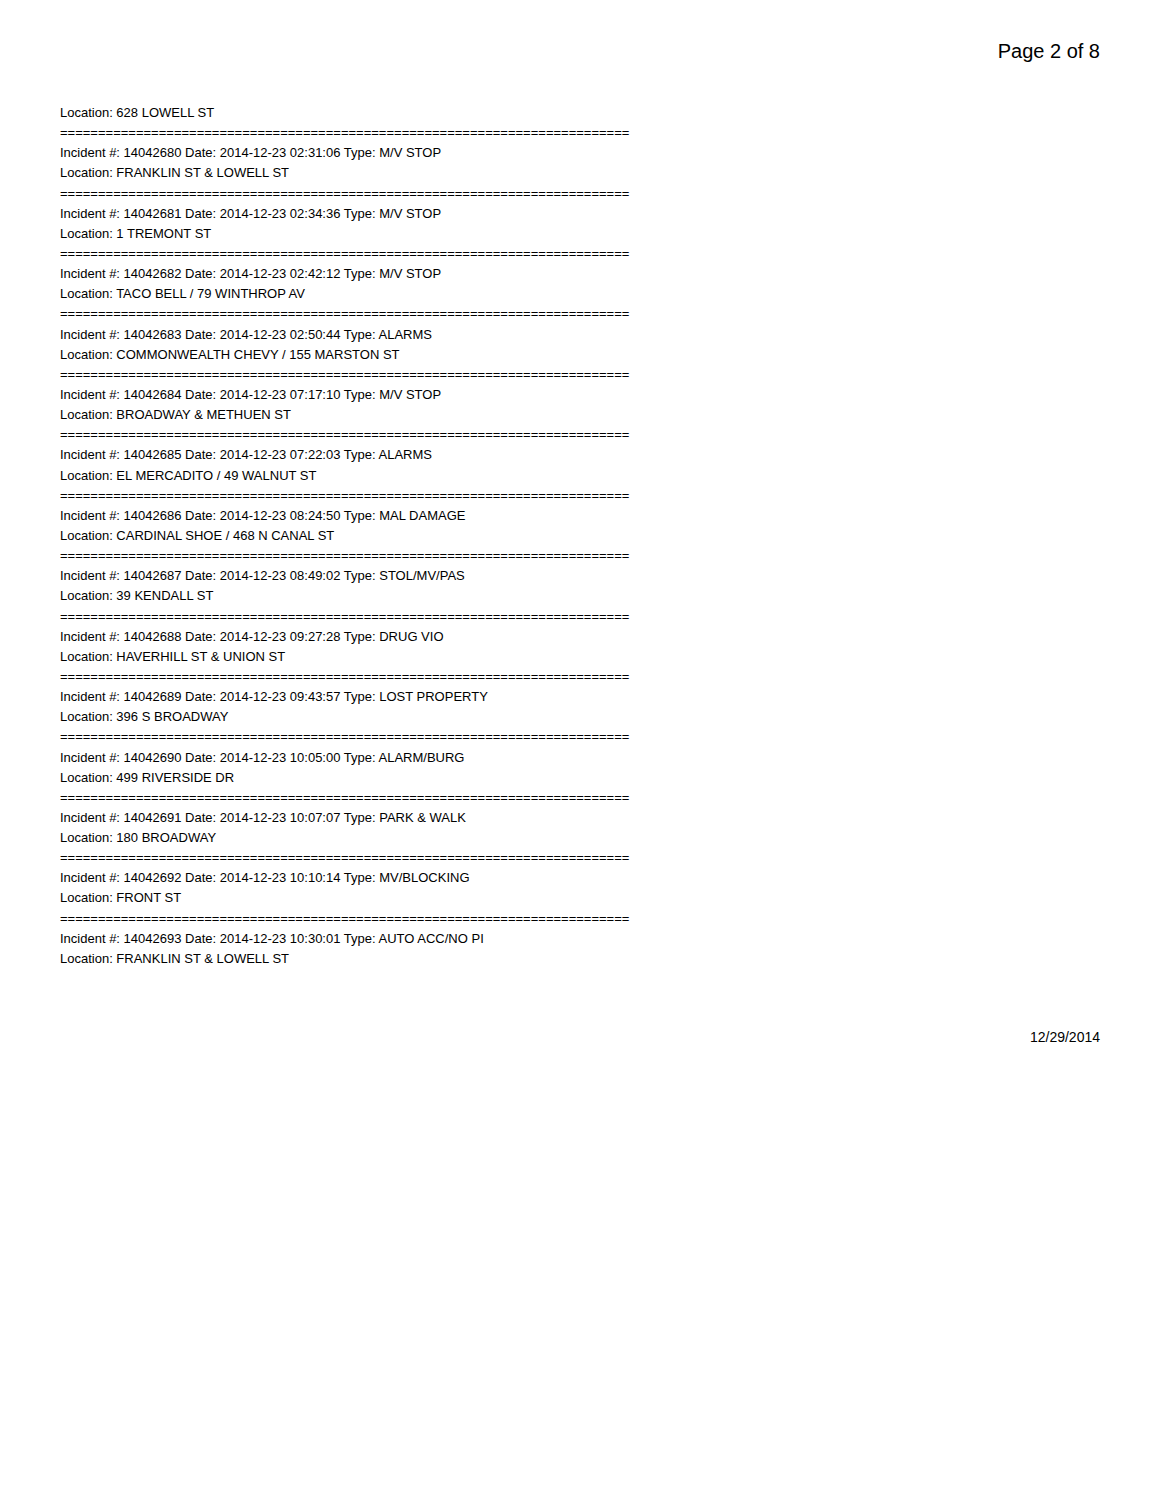Page 2 of 8
Location: 628 LOWELL ST =========================================================================== Incident #: 14042680 Date: 2014-12-23 02:31:06 Type: M/V STOP Location: FRANKLIN ST & LOWELL ST =========================================================================== Incident #: 14042681 Date: 2014-12-23 02:34:36 Type: M/V STOP Location: 1 TREMONT ST =========================================================================== Incident #: 14042682 Date: 2014-12-23 02:42:12 Type: M/V STOP Location: TACO BELL / 79 WINTHROP AV =========================================================================== Incident #: 14042683 Date: 2014-12-23 02:50:44 Type: ALARMS Location: COMMONWEALTH CHEVY / 155 MARSTON ST =========================================================================== Incident #: 14042684 Date: 2014-12-23 07:17:10 Type: M/V STOP Location: BROADWAY & METHUEN ST =========================================================================== Incident #: 14042685 Date: 2014-12-23 07:22:03 Type: ALARMS Location: EL MERCADITO / 49 WALNUT ST =========================================================================== Incident #: 14042686 Date: 2014-12-23 08:24:50 Type: MAL DAMAGE Location: CARDINAL SHOE / 468 N CANAL ST =========================================================================== Incident #: 14042687 Date: 2014-12-23 08:49:02 Type: STOL/MV/PAS Location: 39 KENDALL ST =========================================================================== Incident #: 14042688 Date: 2014-12-23 09:27:28 Type: DRUG VIO Location: HAVERHILL ST & UNION ST =========================================================================== Incident #: 14042689 Date: 2014-12-23 09:43:57 Type: LOST PROPERTY Location: 396 S BROADWAY =========================================================================== Incident #: 14042690 Date: 2014-12-23 10:05:00 Type: ALARM/BURG Location: 499 RIVERSIDE DR =========================================================================== Incident #: 14042691 Date: 2014-12-23 10:07:07 Type: PARK & WALK Location: 180 BROADWAY =========================================================================== Incident #: 14042692 Date: 2014-12-23 10:10:14 Type: MV/BLOCKING Location: FRONT ST =========================================================================== Incident #: 14042693 Date: 2014-12-23 10:30:01 Type: AUTO ACC/NO PI Location: FRANKLIN ST & LOWELL ST
12/29/2014